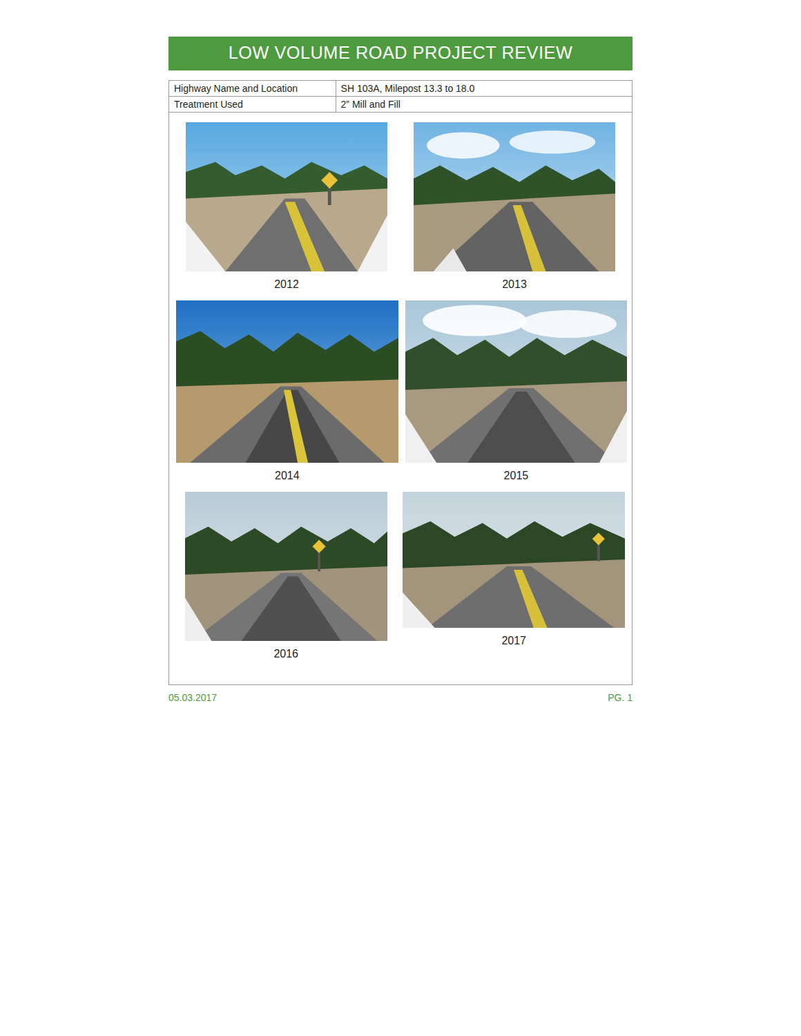LOW VOLUME ROAD PROJECT REVIEW
| Highway Name and Location | SH 103A, Milepost 13.3 to 18.0 |
| Treatment Used | 2” Mill and Fill |
2012
2013
2014
2015
2016
2017
05.03.2017 PG. 1